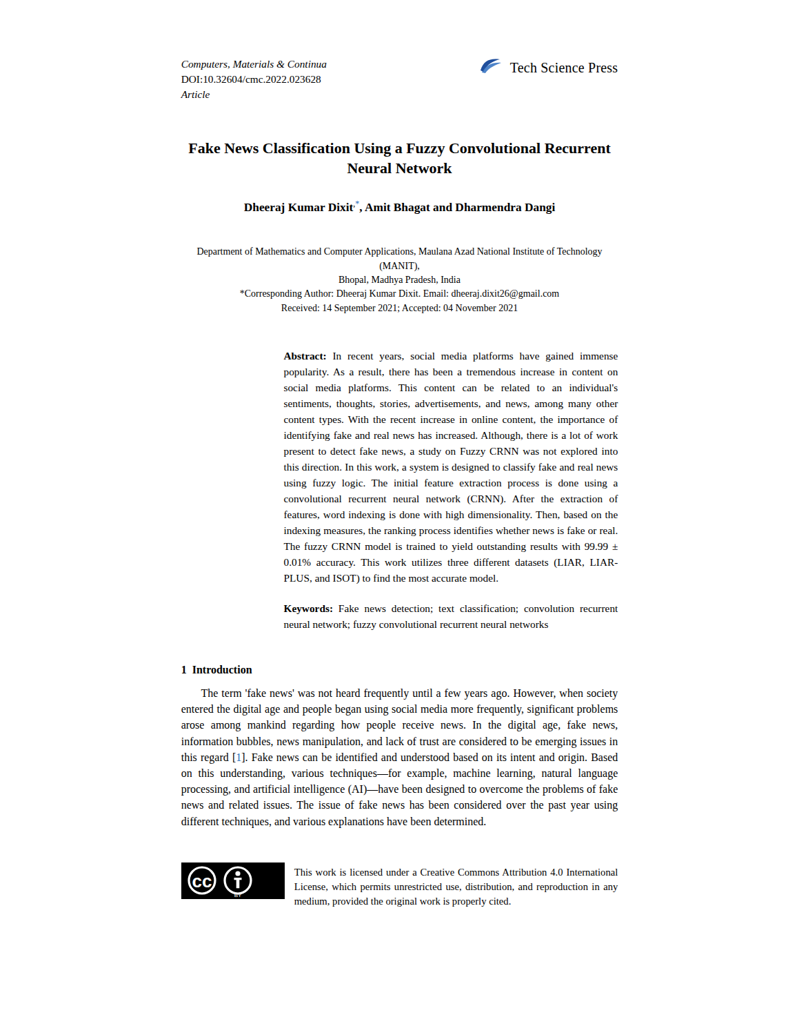Computers, Materials & Continua
DOI:10.32604/cmc.2022.023628
Article
Tech Science Press
Fake News Classification Using a Fuzzy Convolutional Recurrent Neural Network
Dheeraj Kumar Dixit,*, Amit Bhagat and Dharmendra Dangi
Department of Mathematics and Computer Applications, Maulana Azad National Institute of Technology (MANIT),
Bhopal, Madhya Pradesh, India
*Corresponding Author: Dheeraj Kumar Dixit. Email: dheeraj.dixit26@gmail.com
Received: 14 September 2021; Accepted: 04 November 2021
Abstract: In recent years, social media platforms have gained immense popularity. As a result, there has been a tremendous increase in content on social media platforms. This content can be related to an individual's sentiments, thoughts, stories, advertisements, and news, among many other content types. With the recent increase in online content, the importance of identifying fake and real news has increased. Although, there is a lot of work present to detect fake news, a study on Fuzzy CRNN was not explored into this direction. In this work, a system is designed to classify fake and real news using fuzzy logic. The initial feature extraction process is done using a convolutional recurrent neural network (CRNN). After the extraction of features, word indexing is done with high dimensionality. Then, based on the indexing measures, the ranking process identifies whether news is fake or real. The fuzzy CRNN model is trained to yield outstanding results with 99.99 ± 0.01% accuracy. This work utilizes three different datasets (LIAR, LIAR-PLUS, and ISOT) to find the most accurate model.
Keywords: Fake news detection; text classification; convolution recurrent neural network; fuzzy convolutional recurrent neural networks
1 Introduction
The term 'fake news' was not heard frequently until a few years ago. However, when society entered the digital age and people began using social media more frequently, significant problems arose among mankind regarding how people receive news. In the digital age, fake news, information bubbles, news manipulation, and lack of trust are considered to be emerging issues in this regard [1]. Fake news can be identified and understood based on its intent and origin. Based on this understanding, various techniques—for example, machine learning, natural language processing, and artificial intelligence (AI)—have been designed to overcome the problems of fake news and related issues. The issue of fake news has been considered over the past year using different techniques, and various explanations have been determined.
cc BY
This work is licensed under a Creative Commons Attribution 4.0 International License, which permits unrestricted use, distribution, and reproduction in any medium, provided the original work is properly cited.